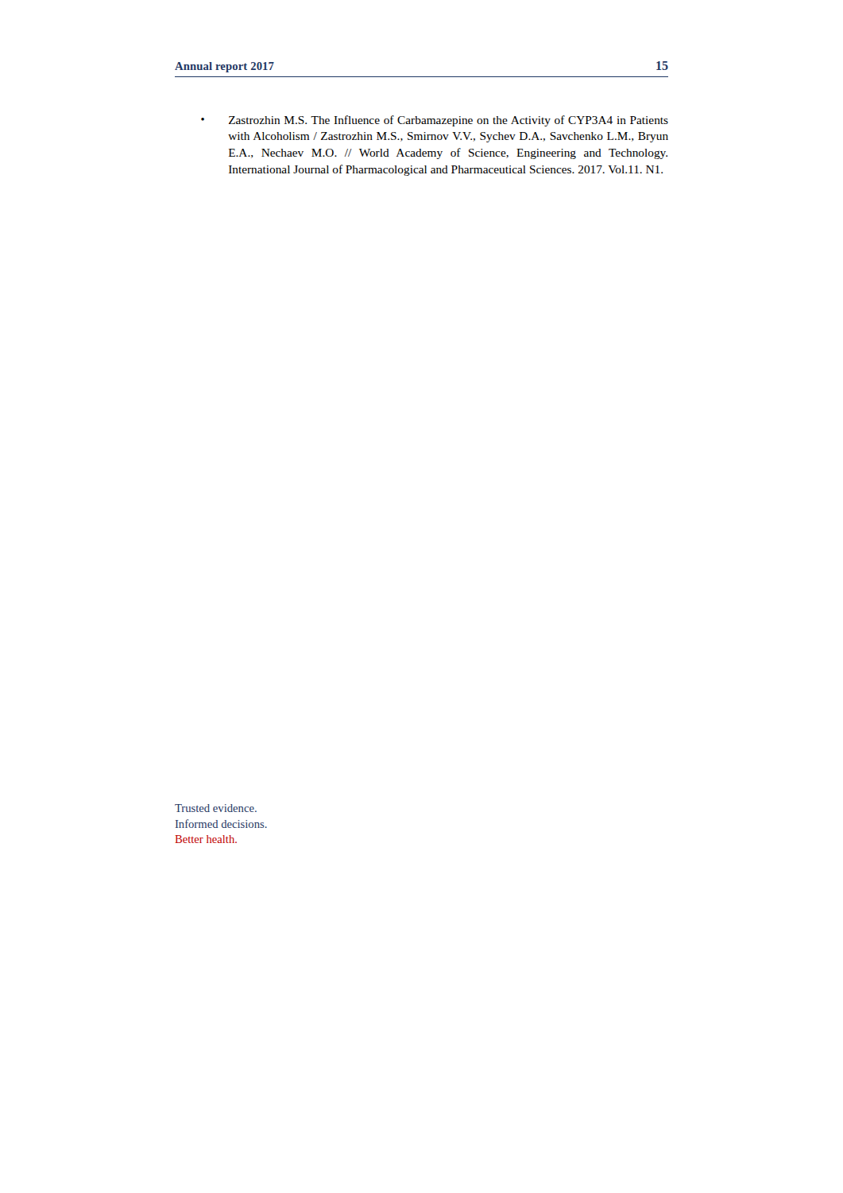Annual report 2017 15
Zastrozhin M.S. The Influence of Carbamazepine on the Activity of CYP3A4 in Patients with Alcoholism / Zastrozhin M.S., Smirnov V.V., Sychev D.A., Savchenko L.M., Bryun E.A., Nechaev M.O. // World Academy of Science, Engineering and Technology. International Journal of Pharmacological and Pharmaceutical Sciences. 2017. Vol.11. N1.
Trusted evidence.
Informed decisions.
Better health.